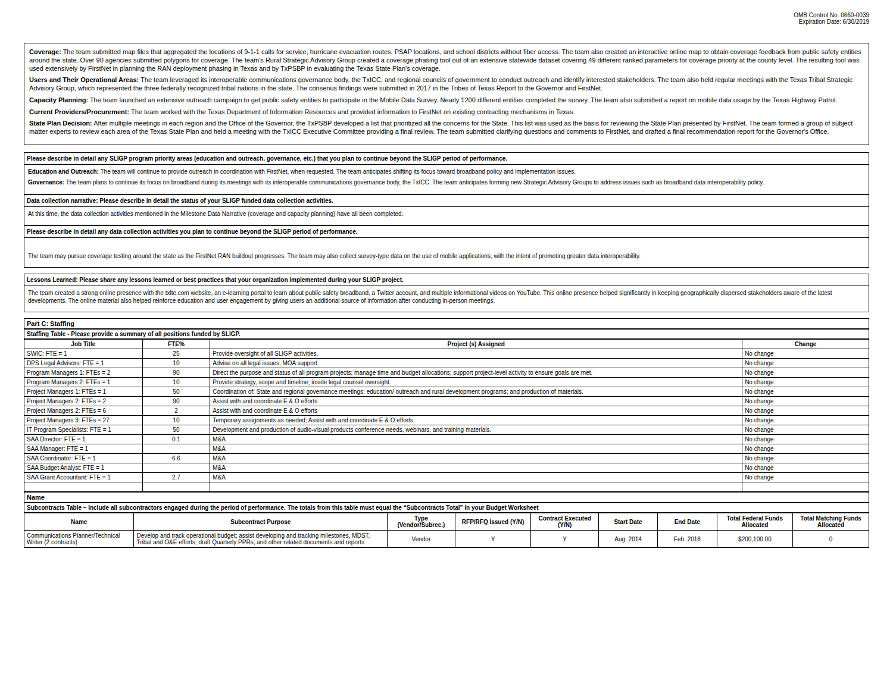OMB Control No. 0660-0039
Expiration Date: 6/30/2019
Coverage: The team submitted map files that aggregated the locations of 9-1-1 calls for service, hurricane evacuation routes, PSAP locations, and school districts without fiber access. The team also created an interactive online map to obtain coverage feedback from public safety entities around the state. Over 90 agencies submitted polygons for coverage. The team's Rural Strategic Advisory Group created a coverage phasing tool out of an extensive statewide dataset covering 49 different ranked parameters for coverage priority at the county level. The resulting tool was used extensively by FirstNet in planning the RAN deployment phasing in Texas and by TxPSBP in evaluating the Texas State Plan's coverage.
Users and Their Operational Areas: The team leveraged its interoperable communications governance body, the TxICC, and regional councils of government to conduct outreach and identify interested stakeholders. The team also held regular meetings with the Texas Tribal Strategic Advisory Group, which represented the three federally recognized tribal nations in the state. The consenus findings were submitted in 2017 in the Tribes of Texas Report to the Governor and FirstNet.
Capacity Planning: The team launched an extensive outreach campaign to get public safety entities to participate in the Mobile Data Survey. Nearly 1200 different entities completed the survey. The team also submitted a report on mobile data usage by the Texas Highway Patrol.
Current Providers/Procurement: The team worked with the Texas Department of Information Resources and provided information to FirstNet on existing contracting mechanisms in Texas.
State Plan Decision: After multiple meetings in each region and the Office of the Governor, the TxPSBP developed a list that prioritized all the concerns for the State. This list was used as the basis for reviewing the State Plan presented by FirstNet. The team formed a group of subject matter experts to review each area of the Texas State Plan and held a meeting with the TxICC Executive Committee providing a final review. The team submitted clarifying questions and comments to FirstNet, and drafted a final recommendation report for the Governor's Office.
Please describe in detail any SLIGP program priority areas (education and outreach, governance, etc.) that you plan to continue beyond the SLIGP period of performance.
Education and Outreach: The team will continue to provide outreach in coordination with FirstNet, when requested. The team anticipates shifting its focus toward broadband policy and implementation issues.
Governance: The team plans to continue its focus on broadband during its meetings with its interoperable communications governance body, the TxICC. The team anticipates forming new Strategic Advisory Groups to address issues such as broadband data interoperability policy.
Data collection narrative: Please describe in detail the status of your SLIGP funded data collection activities.
At this time, the data collection activities mentioned in the Milestone Data Narrative (coverage and capacity planning) have all been completed.
Please describe in detail any data collection activities you plan to continue beyond the SLIGP period of performance.
The team may pursue coverage testing around the state as the FirstNet RAN buildout progresses. The team may also collect survey-type data on the use of mobile applications, with the intent of promoting greater data interoperability.
Lessons Learned: Please share any lessons learned or best practices that your organization implemented during your SLIGP project.
The team created a strong online presence with the txlte.com website, an e-learning portal to learn about public safety broadband, a Twitter account, and multiple informational videos on YouTube. This online presence helped significantly in keeping geographically dispersed stakeholders aware of the latest developments. The online material also helped reinforce education and user engagement by giving users an additional source of information after conducting in-person meetings.
Part C: Staffing
Staffing Table - Please provide a summary of all positions funded by SLIGP.
| Job Title | FTE% | Project (s) Assigned | Change |
| --- | --- | --- | --- |
| SWIC: FTE = 1 | 25 | Provide oversight of all SLIGP activities. | No change |
| DPS Legal Advisors: FTE = 1 | 10 | Advise on all legal issues, MOA support. | No change |
| Program Managers 1: FTEs = 2 | 90 | Direct the purpose and status of all program projects; manage time and budget allocations; support project-level activity to ensure goals are met. | No change |
| Program Managers 2: FTEs = 1 | 10 | Provide strategy, scope and timeline; inside legal counsel oversight. | No change |
| Project Managers 1: FTEs = 1 | 50 | Coordination of: State and regional governance meetings; education/ outreach and rural development programs; and production of materials. | No change |
| Project Managers 2: FTEs = 2 | 90 | Assist with and coordinate E & O efforts | No change |
| Project Managers 2: FTEs = 6 | 2 | Assist with and coordinate E & O efforts | No change |
| Project Managers 3: FTEs = 27 | 10 | Temporary assignments as needed; Assist with and coordinate E & O efforts | No change |
| IT Program Specialists: FTE = 1 | 50 | Development and production of audio-visual products conference needs, webinars, and training materials. | No change |
| SAA Director: FTE = 1 | 0.1 | M&A | No change |
| SAA Manager: FTE = 1 | | M&A | No change |
| SAA Coordinator: FTE = 1 | 6.6 | M&A | No change |
| SAA Budget Analyst: FTE = 1 | | M&A | No change |
| SAA Grant Accountant: FTE = 1 | 2.7 | M&A | No change |
Name
Subcontracts Table – Include all subcontractors engaged during the period of performance. The totals from this table must equal the “Subcontracts Total” in your Budget Worksheet
| Name | Subcontract Purpose | Type (Vendor/Subrec.) | RFP/RFQ Issued (Y/N) | Contract Executed (Y/N) | Start Date | End Date | Total Federal Funds Allocated | Total Matching Funds Allocated |
| --- | --- | --- | --- | --- | --- | --- | --- | --- |
| Communications Planner/Technical Writer (2 contracts) | Develop and track operational budget; assist developing and tracking milestones, MDST, Tribal and O&E efforts; draft Quarterly PPRs, and other related documents and reports | Vendor | Y | Y | Aug. 2014 | Feb. 2018 | $200,100.00 | 0 |